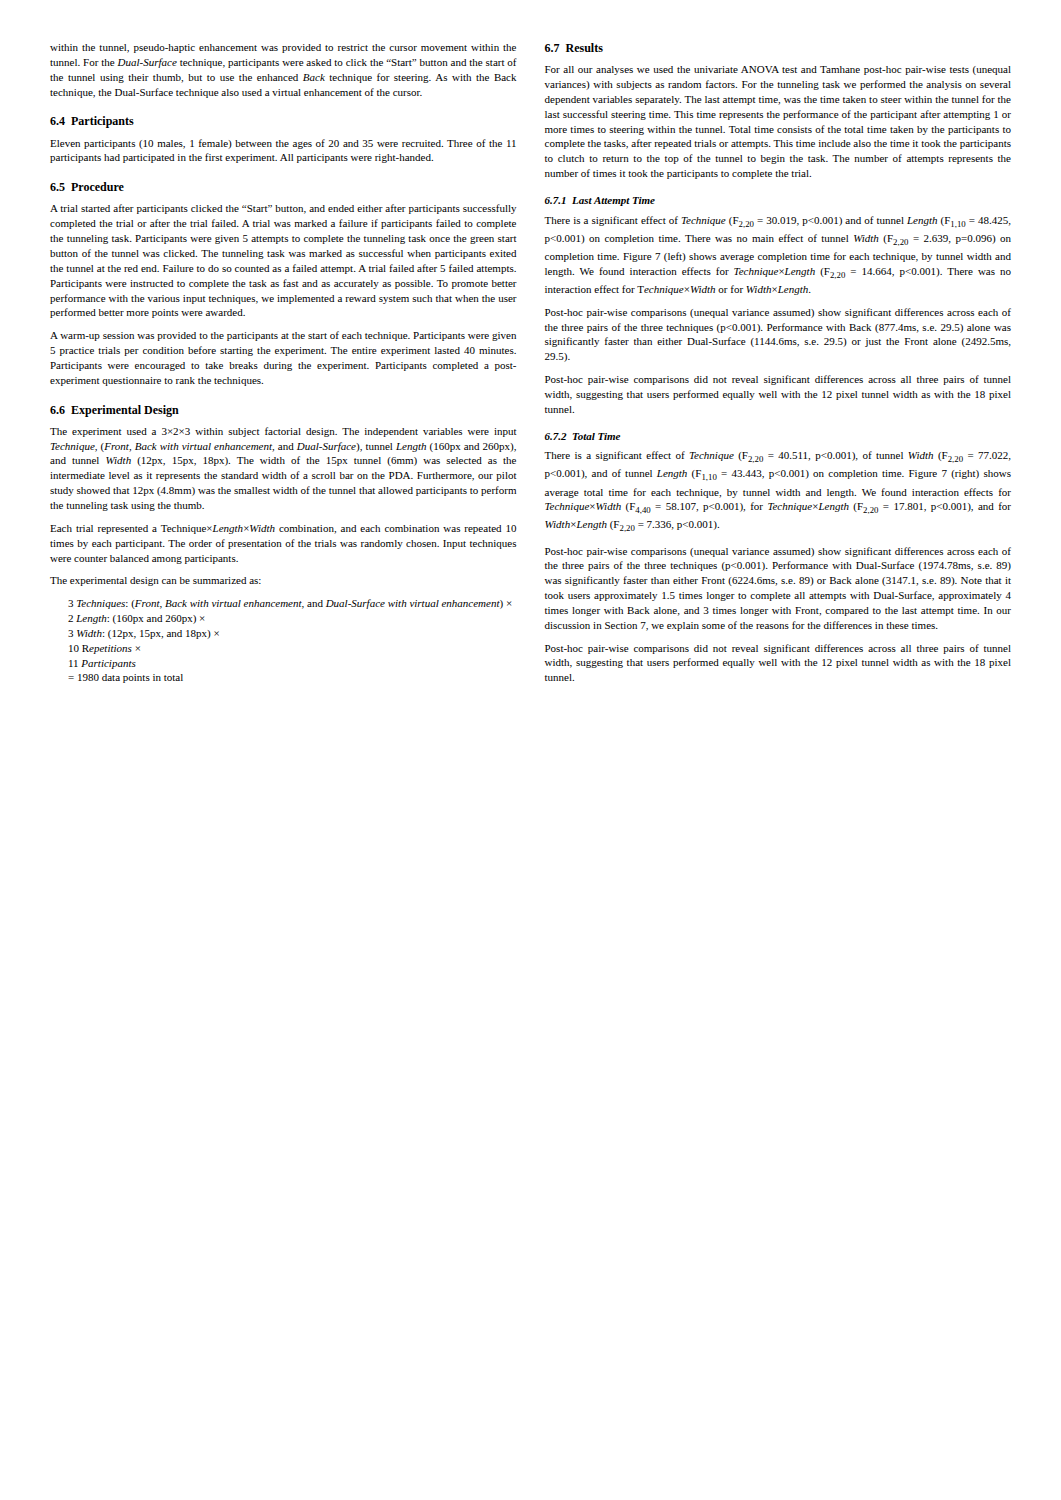within the tunnel, pseudo-haptic enhancement was provided to restrict the cursor movement within the tunnel. For the Dual-Surface technique, participants were asked to click the “Start” button and the start of the tunnel using their thumb, but to use the enhanced Back technique for steering. As with the Back technique, the Dual-Surface technique also used a virtual enhancement of the cursor.
6.4 Participants
Eleven participants (10 males, 1 female) between the ages of 20 and 35 were recruited. Three of the 11 participants had participated in the first experiment. All participants were right-handed.
6.5 Procedure
A trial started after participants clicked the “Start” button, and ended either after participants successfully completed the trial or after the trial failed. A trial was marked a failure if participants failed to complete the tunneling task. Participants were given 5 attempts to complete the tunneling task once the green start button of the tunnel was clicked. The tunneling task was marked as successful when participants exited the tunnel at the red end. Failure to do so counted as a failed attempt. A trial failed after 5 failed attempts. Participants were instructed to complete the task as fast and as accurately as possible. To promote better performance with the various input techniques, we implemented a reward system such that when the user performed better more points were awarded.
A warm-up session was provided to the participants at the start of each technique. Participants were given 5 practice trials per condition before starting the experiment. The entire experiment lasted 40 minutes. Participants were encouraged to take breaks during the experiment. Participants completed a post-experiment questionnaire to rank the techniques.
6.6 Experimental Design
The experiment used a 3×2×3 within subject factorial design. The independent variables were input Technique, (Front, Back with virtual enhancement, and Dual-Surface), tunnel Length (160px and 260px), and tunnel Width (12px, 15px, 18px). The width of the 15px tunnel (6mm) was selected as the intermediate level as it represents the standard width of a scroll bar on the PDA. Furthermore, our pilot study showed that 12px (4.8mm) was the smallest width of the tunnel that allowed participants to perform the tunneling task using the thumb.
Each trial represented a Technique×Length×Width combination, and each combination was repeated 10 times by each participant. The order of presentation of the trials was randomly chosen. Input techniques were counter balanced among participants.
The experimental design can be summarized as:
3 Techniques: (Front, Back with virtual enhancement, and Dual-Surface with virtual enhancement) ×
2 Length: (160px and 260px) ×
3 Width: (12px, 15px, and 18px) ×
10 Repetitions ×
11 Participants
= 1980 data points in total
6.7 Results
For all our analyses we used the univariate ANOVA test and Tamhane post-hoc pair-wise tests (unequal variances) with subjects as random factors. For the tunneling task we performed the analysis on several dependent variables separately. The last attempt time, was the time taken to steer within the tunnel for the last successful steering time. This time represents the performance of the participant after attempting 1 or more times to steering within the tunnel. Total time consists of the total time taken by the participants to complete the tasks, after repeated trials or attempts. This time include also the time it took the participants to clutch to return to the top of the tunnel to begin the task. The number of attempts represents the number of times it took the participants to complete the trial.
6.7.1 Last Attempt Time
There is a significant effect of Technique (F2,20 = 30.019, p<0.001) and of tunnel Length (F1,10 = 48.425, p<0.001) on completion time. There was no main effect of tunnel Width (F2,20 = 2.639, p=0.096) on completion time. Figure 7 (left) shows average completion time for each technique, by tunnel width and length. We found interaction effects for Technique×Length (F2,20 = 14.664, p<0.001). There was no interaction effect for Technique×Width or for Width×Length.
Post-hoc pair-wise comparisons (unequal variance assumed) show significant differences across each of the three pairs of the three techniques (p<0.001). Performance with Back (877.4ms, s.e. 29.5) alone was significantly faster than either Dual-Surface (1144.6ms, s.e. 29.5) or just the Front alone (2492.5ms, 29.5).
Post-hoc pair-wise comparisons did not reveal significant differences across all three pairs of tunnel width, suggesting that users performed equally well with the 12 pixel tunnel width as with the 18 pixel tunnel.
6.7.2 Total Time
There is a significant effect of Technique (F2,20 = 40.511, p<0.001), of tunnel Width (F2,20 = 77.022, p<0.001), and of tunnel Length (F1,10 = 43.443, p<0.001) on completion time. Figure 7 (right) shows average total time for each technique, by tunnel width and length. We found interaction effects for Technique×Width (F4,40 = 58.107, p<0.001), for Technique×Length (F2,20 = 17.801, p<0.001), and for Width×Length (F2,20 = 7.336, p<0.001).
Post-hoc pair-wise comparisons (unequal variance assumed) show significant differences across each of the three pairs of the three techniques (p<0.001). Performance with Dual-Surface (1974.78ms, s.e. 89) was significantly faster than either Front (6224.6ms, s.e. 89) or Back alone (3147.1, s.e. 89). Note that it took users approximately 1.5 times longer to complete all attempts with Dual-Surface, approximately 4 times longer with Back alone, and 3 times longer with Front, compared to the last attempt time. In our discussion in Section 7, we explain some of the reasons for the differences in these times.
Post-hoc pair-wise comparisons did not reveal significant differences across all three pairs of tunnel width, suggesting that users performed equally well with the 12 pixel tunnel width as with the 18 pixel tunnel.